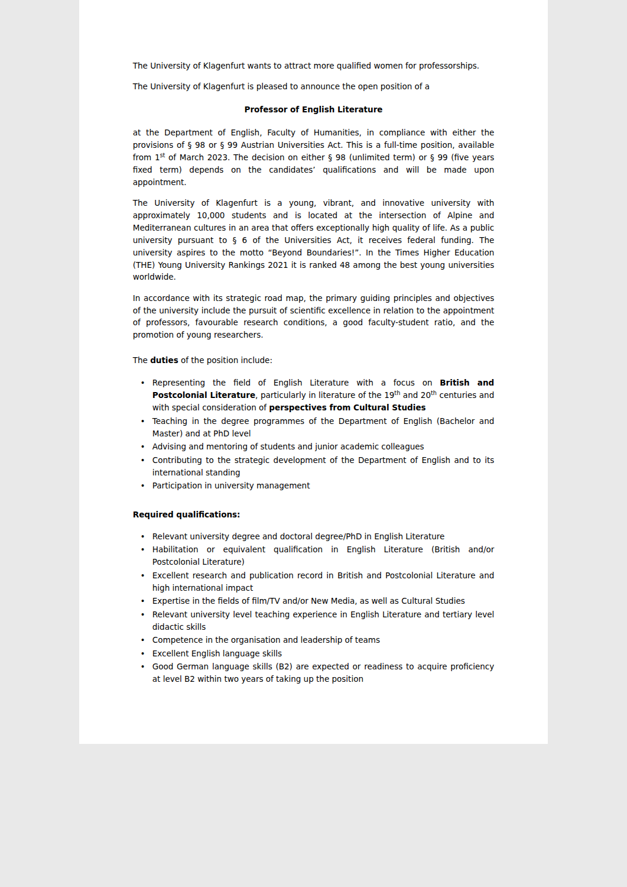The University of Klagenfurt wants to attract more qualified women for professorships.
The University of Klagenfurt is pleased to announce the open position of a
Professor of English Literature
at the Department of English, Faculty of Humanities, in compliance with either the provisions of § 98 or § 99 Austrian Universities Act. This is a full-time position, available from 1st of March 2023. The decision on either § 98 (unlimited term) or § 99 (five years fixed term) depends on the candidates’ qualifications and will be made upon appointment.
The University of Klagenfurt is a young, vibrant, and innovative university with approximately 10,000 students and is located at the intersection of Alpine and Mediterranean cultures in an area that offers exceptionally high quality of life. As a public university pursuant to § 6 of the Universities Act, it receives federal funding. The university aspires to the motto “Beyond Boundaries!”. In the Times Higher Education (THE) Young University Rankings 2021 it is ranked 48 among the best young universities worldwide.
In accordance with its strategic road map, the primary guiding principles and objectives of the university include the pursuit of scientific excellence in relation to the appointment of professors, favourable research conditions, a good faculty-student ratio, and the promotion of young researchers.
The duties of the position include:
Representing the field of English Literature with a focus on British and Postcolonial Literature, particularly in literature of the 19th and 20th centuries and with special consideration of perspectives from Cultural Studies
Teaching in the degree programmes of the Department of English (Bachelor and Master) and at PhD level
Advising and mentoring of students and junior academic colleagues
Contributing to the strategic development of the Department of English and to its international standing
Participation in university management
Required qualifications:
Relevant university degree and doctoral degree/PhD in English Literature
Habilitation or equivalent qualification in English Literature (British and/or Postcolonial Literature)
Excellent research and publication record in British and Postcolonial Literature and high international impact
Expertise in the fields of film/TV and/or New Media, as well as Cultural Studies
Relevant university level teaching experience in English Literature and tertiary level didactic skills
Competence in the organisation and leadership of teams
Excellent English language skills
Good German language skills (B2) are expected or readiness to acquire proficiency at level B2 within two years of taking up the position